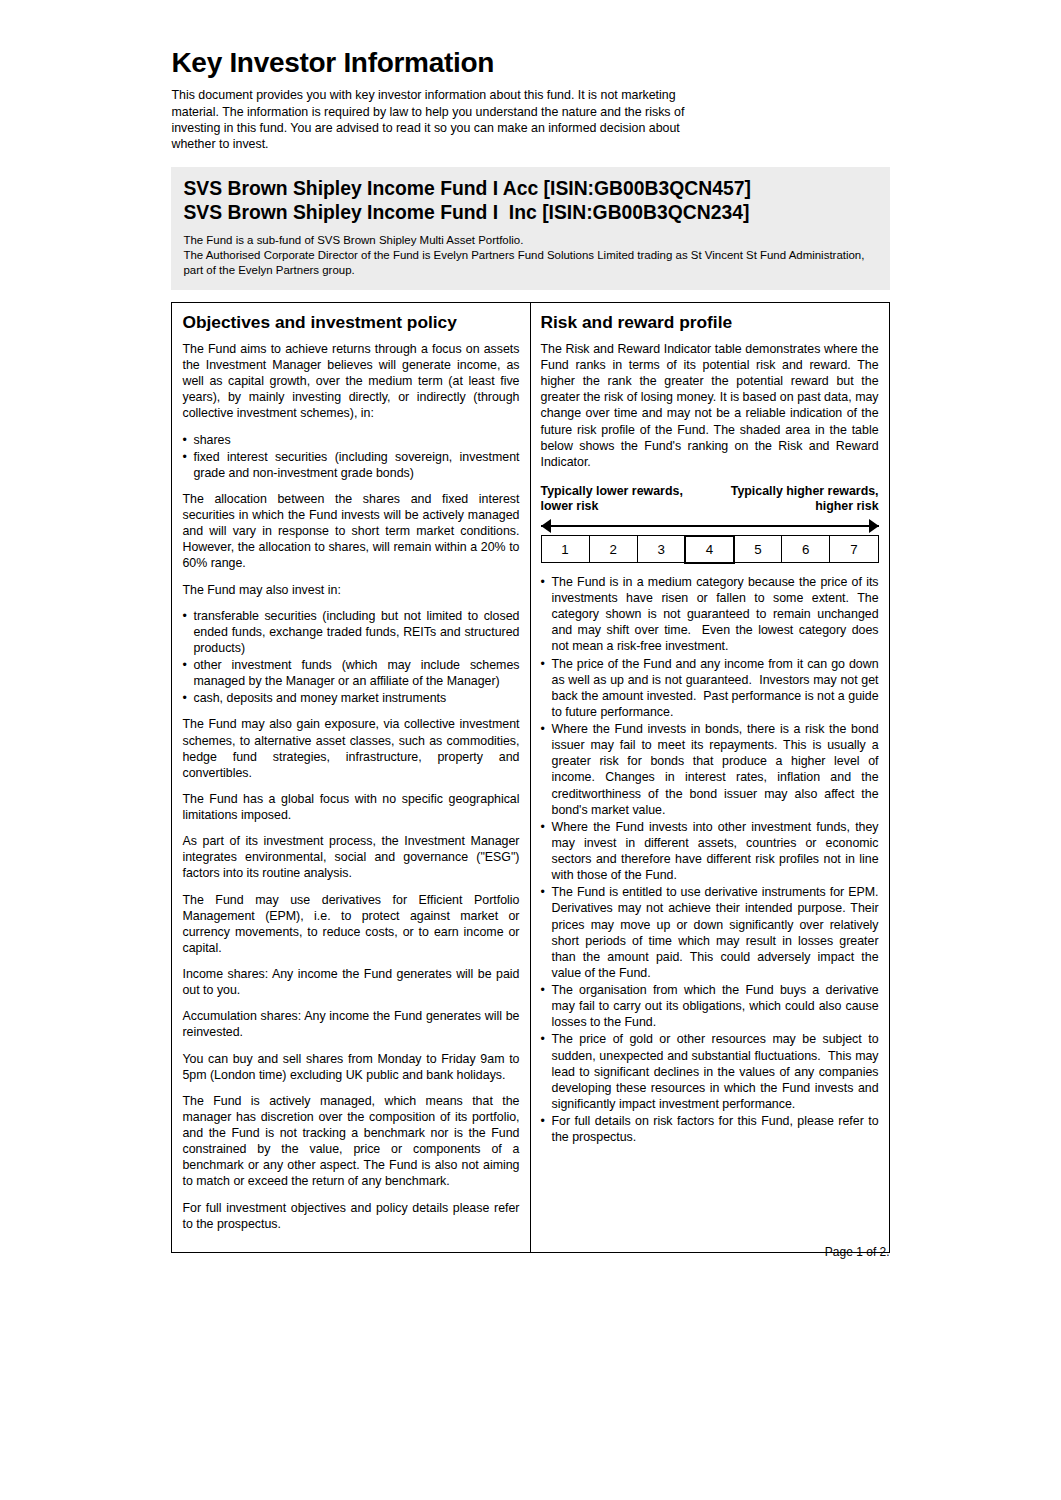Key Investor Information
This document provides you with key investor information about this fund. It is not marketing material. The information is required by law to help you understand the nature and the risks of investing in this fund. You are advised to read it so you can make an informed decision about whether to invest.
SVS Brown Shipley Income Fund I Acc [ISIN:GB00B3QCN457]
SVS Brown Shipley Income Fund I Inc [ISIN:GB00B3QCN234]
The Fund is a sub-fund of SVS Brown Shipley Multi Asset Portfolio.
The Authorised Corporate Director of the Fund is Evelyn Partners Fund Solutions Limited trading as St Vincent St Fund Administration, part of the Evelyn Partners group.
Objectives and investment policy
The Fund aims to achieve returns through a focus on assets the Investment Manager believes will generate income, as well as capital growth, over the medium term (at least five years), by mainly investing directly, or indirectly (through collective investment schemes), in:
shares
fixed interest securities (including sovereign, investment grade and non-investment grade bonds)
The allocation between the shares and fixed interest securities in which the Fund invests will be actively managed and will vary in response to short term market conditions. However, the allocation to shares, will remain within a 20% to 60% range.
The Fund may also invest in:
transferable securities (including but not limited to closed ended funds, exchange traded funds, REITs and structured products)
other investment funds (which may include schemes managed by the Manager or an affiliate of the Manager)
cash, deposits and money market instruments
The Fund may also gain exposure, via collective investment schemes, to alternative asset classes, such as commodities, hedge fund strategies, infrastructure, property and convertibles.
The Fund has a global focus with no specific geographical limitations imposed.
As part of its investment process, the Investment Manager integrates environmental, social and governance ("ESG") factors into its routine analysis.
The Fund may use derivatives for Efficient Portfolio Management (EPM), i.e. to protect against market or currency movements, to reduce costs, or to earn income or capital.
Income shares: Any income the Fund generates will be paid out to you.
Accumulation shares: Any income the Fund generates will be reinvested.
You can buy and sell shares from Monday to Friday 9am to 5pm (London time) excluding UK public and bank holidays.
The Fund is actively managed, which means that the manager has discretion over the composition of its portfolio, and the Fund is not tracking a benchmark nor is the Fund constrained by the value, price or components of a benchmark or any other aspect. The Fund is also not aiming to match or exceed the return of any benchmark.
For full investment objectives and policy details please refer to the prospectus.
Risk and reward profile
The Risk and Reward Indicator table demonstrates where the Fund ranks in terms of its potential risk and reward. The higher the rank the greater the potential reward but the greater the risk of losing money. It is based on past data, may change over time and may not be a reliable indication of the future risk profile of the Fund. The shaded area in the table below shows the Fund's ranking on the Risk and Reward Indicator.
Typically lower rewards,
lower risk
Typically higher rewards,
higher risk
| 1 | 2 | 3 | 4 | 5 | 6 | 7 |
The Fund is in a medium category because the price of its investments have risen or fallen to some extent. The category shown is not guaranteed to remain unchanged and may shift over time. Even the lowest category does not mean a risk-free investment.
The price of the Fund and any income from it can go down as well as up and is not guaranteed. Investors may not get back the amount invested. Past performance is not a guide to future performance.
Where the Fund invests in bonds, there is a risk the bond issuer may fail to meet its repayments. This is usually a greater risk for bonds that produce a higher level of income. Changes in interest rates, inflation and the creditworthiness of the bond issuer may also affect the bond's market value.
Where the Fund invests into other investment funds, they may invest in different assets, countries or economic sectors and therefore have different risk profiles not in line with those of the Fund.
The Fund is entitled to use derivative instruments for EPM. Derivatives may not achieve their intended purpose. Their prices may move up or down significantly over relatively short periods of time which may result in losses greater than the amount paid. This could adversely impact the value of the Fund.
The organisation from which the Fund buys a derivative may fail to carry out its obligations, which could also cause losses to the Fund.
The price of gold or other resources may be subject to sudden, unexpected and substantial fluctuations. This may lead to significant declines in the values of any companies developing these resources in which the Fund invests and significantly impact investment performance.
For full details on risk factors for this Fund, please refer to the prospectus.
Page 1 of 2.